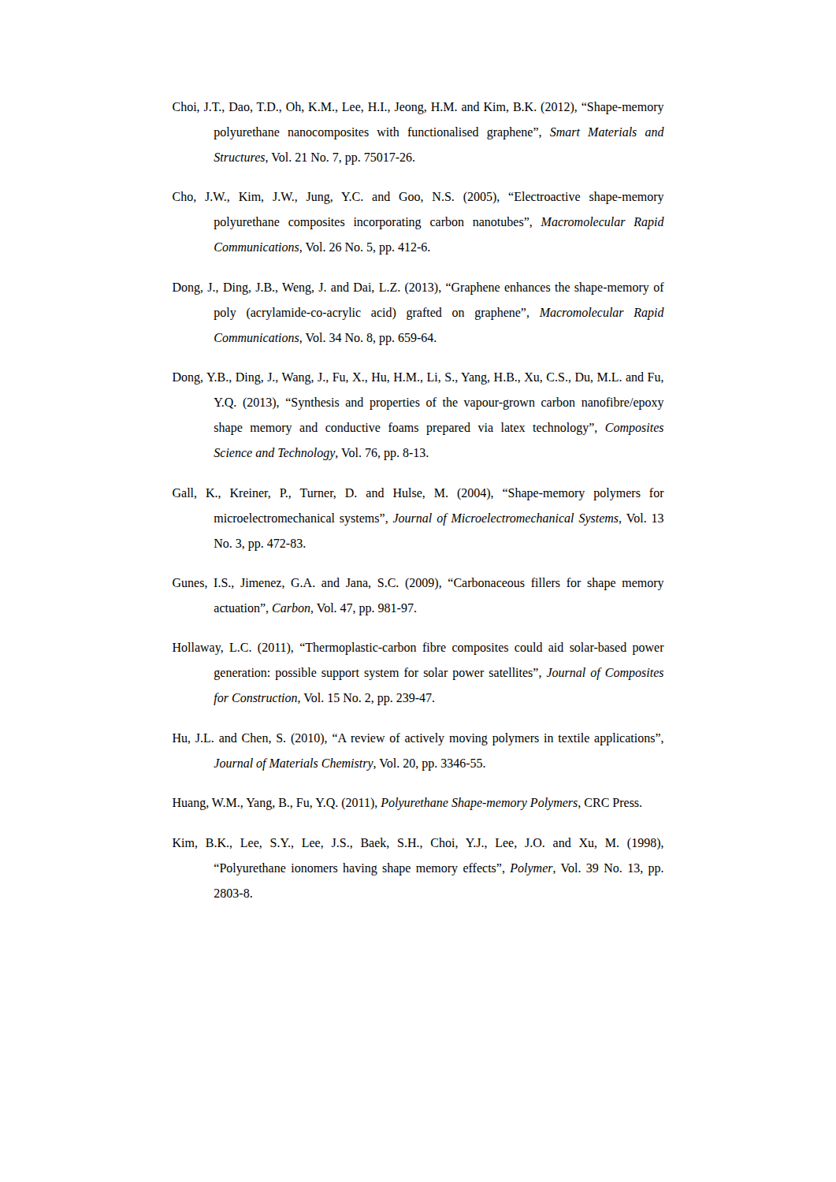Choi, J.T., Dao, T.D., Oh, K.M., Lee, H.I., Jeong, H.M. and Kim, B.K. (2012), “Shape-memory polyurethane nanocomposites with functionalised graphene”, Smart Materials and Structures, Vol. 21 No. 7, pp. 75017-26.
Cho, J.W., Kim, J.W., Jung, Y.C. and Goo, N.S. (2005), “Electroactive shape-memory polyurethane composites incorporating carbon nanotubes”, Macromolecular Rapid Communications, Vol. 26 No. 5, pp. 412-6.
Dong, J., Ding, J.B., Weng, J. and Dai, L.Z. (2013), “Graphene enhances the shape-memory of poly (acrylamide-co-acrylic acid) grafted on graphene”, Macromolecular Rapid Communications, Vol. 34 No. 8, pp. 659-64.
Dong, Y.B., Ding, J., Wang, J., Fu, X., Hu, H.M., Li, S., Yang, H.B., Xu, C.S., Du, M.L. and Fu, Y.Q. (2013), “Synthesis and properties of the vapour-grown carbon nanofibre/epoxy shape memory and conductive foams prepared via latex technology”, Composites Science and Technology, Vol. 76, pp. 8-13.
Gall, K., Kreiner, P., Turner, D. and Hulse, M. (2004), “Shape-memory polymers for microelectromechanical systems”, Journal of Microelectromechanical Systems, Vol. 13 No. 3, pp. 472-83.
Gunes, I.S., Jimenez, G.A. and Jana, S.C. (2009), “Carbonaceous fillers for shape memory actuation”, Carbon, Vol. 47, pp. 981-97.
Hollaway, L.C. (2011), “Thermoplastic-carbon fibre composites could aid solar-based power generation: possible support system for solar power satellites”, Journal of Composites for Construction, Vol. 15 No. 2, pp. 239-47.
Hu, J.L. and Chen, S. (2010), “A review of actively moving polymers in textile applications”, Journal of Materials Chemistry, Vol. 20, pp. 3346-55.
Huang, W.M., Yang, B., Fu, Y.Q. (2011), Polyurethane Shape-memory Polymers, CRC Press.
Kim, B.K., Lee, S.Y., Lee, J.S., Baek, S.H., Choi, Y.J., Lee, J.O. and Xu, M. (1998), “Polyurethane ionomers having shape memory effects”, Polymer, Vol. 39 No. 13, pp. 2803-8.